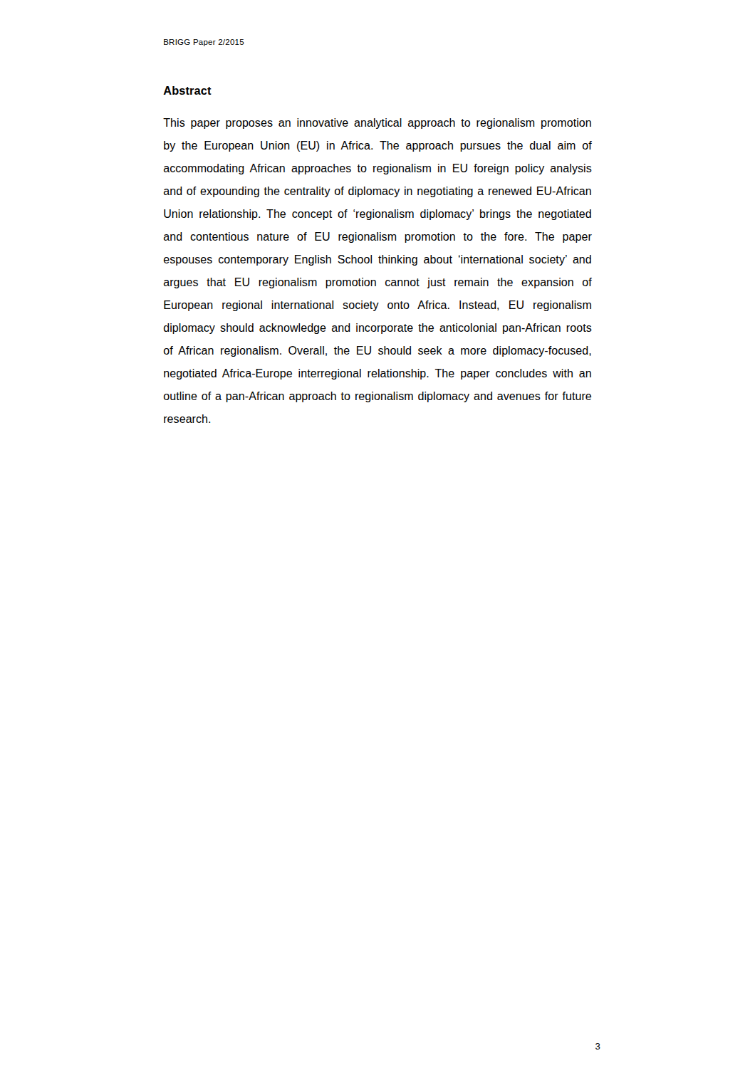BRIGG Paper 2/2015
Abstract
This paper proposes an innovative analytical approach to regionalism promotion by the European Union (EU) in Africa. The approach pursues the dual aim of accommodating African approaches to regionalism in EU foreign policy analysis and of expounding the centrality of diplomacy in negotiating a renewed EU-African Union relationship. The concept of ‘regionalism diplomacy’ brings the negotiated and contentious nature of EU regionalism promotion to the fore. The paper espouses contemporary English School thinking about ‘international society’ and argues that EU regionalism promotion cannot just remain the expansion of European regional international society onto Africa. Instead, EU regionalism diplomacy should acknowledge and incorporate the anticolonial pan-African roots of African regionalism. Overall, the EU should seek a more diplomacy-focused, negotiated Africa-Europe interregional relationship. The paper concludes with an outline of a pan-African approach to regionalism diplomacy and avenues for future research.
3